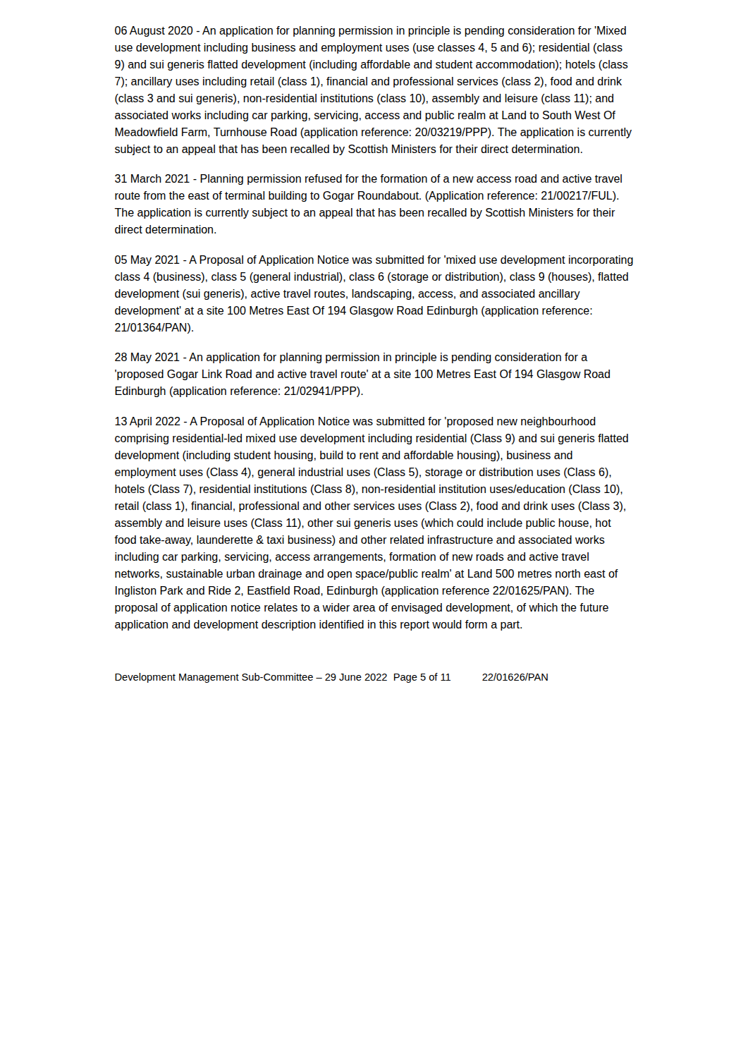06 August 2020 - An application for planning permission in principle is pending consideration for 'Mixed use development including business and employment uses (use classes 4, 5 and 6); residential (class 9) and sui generis flatted development (including affordable and student accommodation); hotels (class 7); ancillary uses including retail (class 1), financial and professional services (class 2), food and drink (class 3 and sui generis), non-residential institutions (class 10), assembly and leisure (class 11); and associated works including car parking, servicing, access and public realm at Land to South West Of Meadowfield Farm, Turnhouse Road (application reference: 20/03219/PPP). The application is currently subject to an appeal that has been recalled by Scottish Ministers for their direct determination.
31 March 2021 - Planning permission refused for the formation of a new access road and active travel route from the east of terminal building to Gogar Roundabout. (Application reference: 21/00217/FUL). The application is currently subject to an appeal that has been recalled by Scottish Ministers for their direct determination.
05 May 2021 - A Proposal of Application Notice was submitted for 'mixed use development incorporating class 4 (business), class 5 (general industrial), class 6 (storage or distribution), class 9 (houses), flatted development (sui generis), active travel routes, landscaping, access, and associated ancillary development' at a site 100 Metres East Of 194 Glasgow Road Edinburgh (application reference: 21/01364/PAN).
28 May 2021 - An application for planning permission in principle is pending consideration for a 'proposed Gogar Link Road and active travel route' at a site 100 Metres East Of 194 Glasgow Road Edinburgh (application reference: 21/02941/PPP).
13 April 2022 - A Proposal of Application Notice was submitted for 'proposed new neighbourhood comprising residential-led mixed use development including residential (Class 9) and sui generis flatted development (including student housing, build to rent and affordable housing), business and employment uses (Class 4), general industrial uses (Class 5), storage or distribution uses (Class 6), hotels (Class 7), residential institutions (Class 8), non-residential institution uses/education (Class 10), retail (class 1), financial, professional and other services uses (Class 2), food and drink uses (Class 3), assembly and leisure uses (Class 11), other sui generis uses (which could include public house, hot food take-away, launderette & taxi business) and other related infrastructure and associated works including car parking, servicing, access arrangements, formation of new roads and active travel networks, sustainable urban drainage and open space/public realm' at Land 500 metres north east of Ingliston Park and Ride 2, Eastfield Road, Edinburgh (application reference 22/01625/PAN). The proposal of application notice relates to a wider area of envisaged development, of which the future application and development description identified in this report would form a part.
Development Management Sub-Committee – 29 June 2022 Page 5 of 11 22/01626/PAN